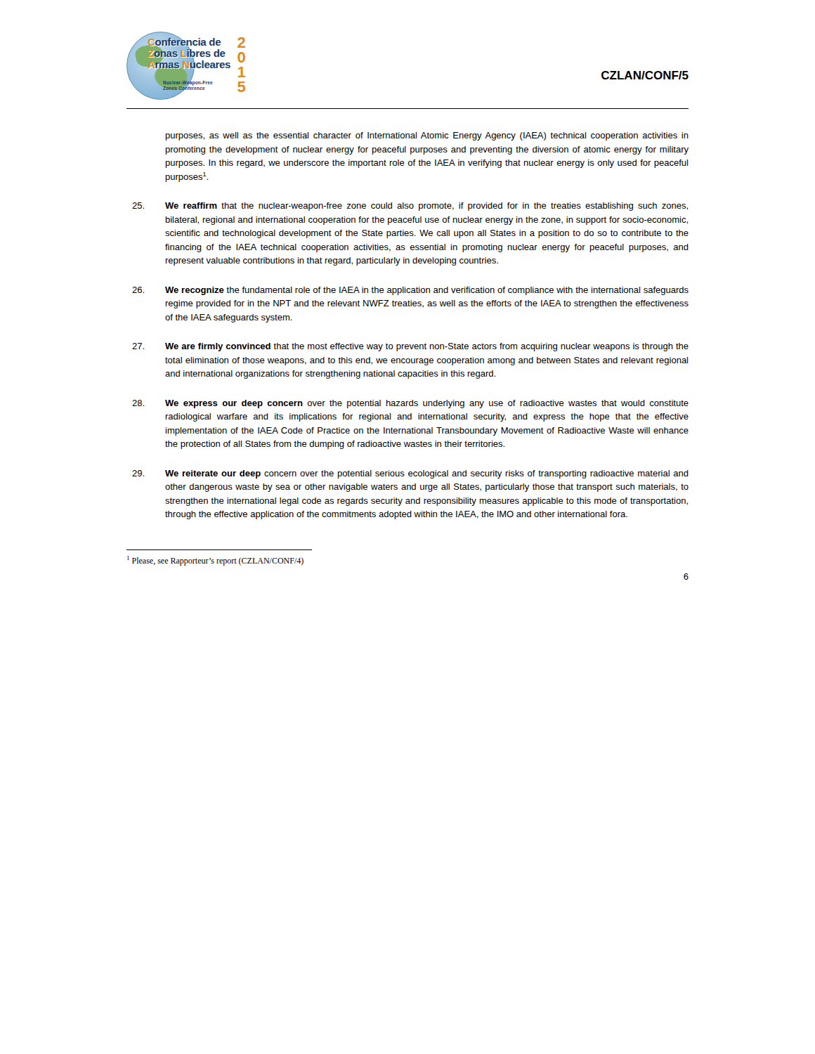Conferencia de
Zonas Libres de
Armas Nucleares
Nuclear-Weapon-Free
Zones Conference
2015
CZLAN/CONF/5
purposes, as well as the essential character of International Atomic Energy Agency (IAEA) technical cooperation activities in promoting the development of nuclear energy for peaceful purposes and preventing the diversion of atomic energy for military purposes. In this regard, we underscore the important role of the IAEA in verifying that nuclear energy is only used for peaceful purposes1.
25. We reaffirm that the nuclear-weapon-free zone could also promote, if provided for in the treaties establishing such zones, bilateral, regional and international cooperation for the peaceful use of nuclear energy in the zone, in support for socio-economic, scientific and technological development of the State parties. We call upon all States in a position to do so to contribute to the financing of the IAEA technical cooperation activities, as essential in promoting nuclear energy for peaceful purposes, and represent valuable contributions in that regard, particularly in developing countries.
26. We recognize the fundamental role of the IAEA in the application and verification of compliance with the international safeguards regime provided for in the NPT and the relevant NWFZ treaties, as well as the efforts of the IAEA to strengthen the effectiveness of the IAEA safeguards system.
27. We are firmly convinced that the most effective way to prevent non-State actors from acquiring nuclear weapons is through the total elimination of those weapons, and to this end, we encourage cooperation among and between States and relevant regional and international organizations for strengthening national capacities in this regard.
28. We express our deep concern over the potential hazards underlying any use of radioactive wastes that would constitute radiological warfare and its implications for regional and international security, and express the hope that the effective implementation of the IAEA Code of Practice on the International Transboundary Movement of Radioactive Waste will enhance the protection of all States from the dumping of radioactive wastes in their territories.
29. We reiterate our deep concern over the potential serious ecological and security risks of transporting radioactive material and other dangerous waste by sea or other navigable waters and urge all States, particularly those that transport such materials, to strengthen the international legal code as regards security and responsibility measures applicable to this mode of transportation, through the effective application of the commitments adopted within the IAEA, the IMO and other international fora.
1 Please, see Rapporteur’s report (CZLAN/CONF/4)
6